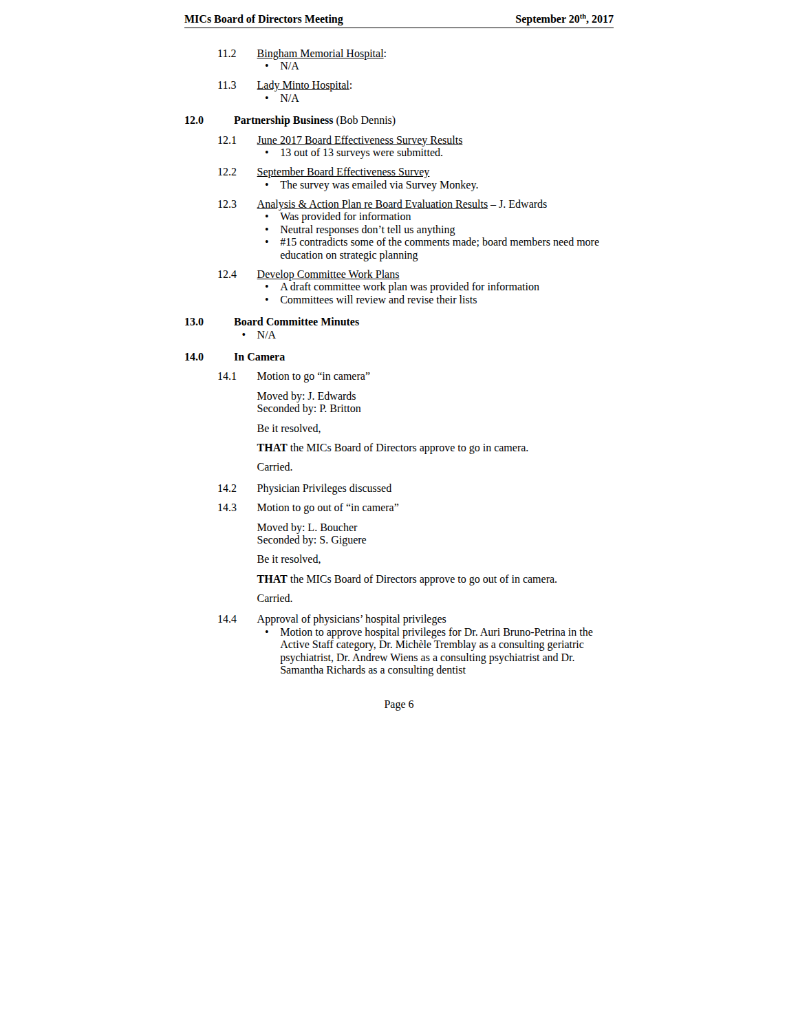MICs Board of Directors Meeting
September 20th, 2017
11.2
Bingham Memorial Hospital:
N/A
11.3
Lady Minto Hospital:
N/A
12.0
Partnership Business (Bob Dennis)
12.1
June 2017 Board Effectiveness Survey Results
13 out of 13 surveys were submitted.
12.2
September Board Effectiveness Survey
The survey was emailed via Survey Monkey.
12.3
Analysis & Action Plan re Board Evaluation Results – J. Edwards
Was provided for information
Neutral responses don’t tell us anything
#15 contradicts some of the comments made; board members need more education on strategic planning
12.4
Develop Committee Work Plans
A draft committee work plan was provided for information
Committees will review and revise their lists
13.0
Board Committee Minutes
N/A
14.0
In Camera
14.1
Motion to go “in camera”
Moved by: J. Edwards
Seconded by: P. Britton
Be it resolved,
THAT the MICs Board of Directors approve to go in camera.
Carried.
14.2
Physician Privileges discussed
14.3
Motion to go out of “in camera”
Moved by: L. Boucher
Seconded by: S. Giguere
Be it resolved,
THAT the MICs Board of Directors approve to go out of in camera.
Carried.
14.4
Approval of physicians’ hospital privileges
Motion to approve hospital privileges for Dr. Auri Bruno-Petrina in the Active Staff category, Dr. Michèle Tremblay as a consulting geriatric psychiatrist, Dr. Andrew Wiens as a consulting psychiatrist and Dr. Samantha Richards as a consulting dentist
Page 6